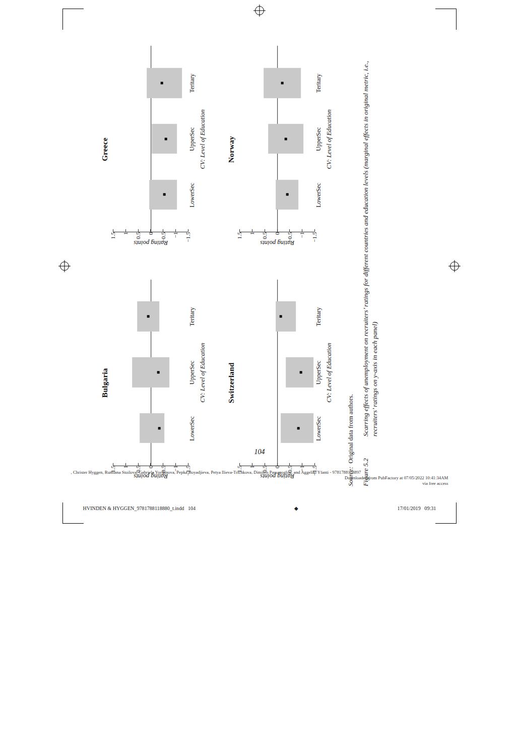Bulgaria
Rating points
1.5
1
0.5
0
−0.5
−1
−1.5
LowerSec UpperSec Teritary
CV: Level of Education
Greece
Rating points
1.5
1
0.5
0
−0.5
−1
−1.5
LowerSec UpperSec Teritary
CV: Level of Education
Switzerland
Rating points
1.5
1
0.5
0
−0.5
−1
−1.5
LowerSec UpperSec Teritary
CV: Level of Education
Norway
Rating points
1.5
1
0.5
0
−0.5
−1
−1.5
LowerSec UpperSec Teritary
CV: Level of Education
Source: Original data from authors.
Figure 5.2
Scarring effects of unemployment on recruiters’ ratings for different countries and education levels (marginal effects in original metric, i.e., recruiters’ ratings on y-axis in each panel)
104
, Christer Hyggen, Rumiana Stoilova, Gabriela Yordanova, Pepka Boyadjieva, Petya Ilieva-Trichkova, Dimitris Parsanoglou, and Aggeliki Yfanti - 9781788118897 Downloaded from PubFactory at 07/05/2022 10:41:34AM via free access
HVINDEN & HYGGEN_9781788118880_t.indd 104
◆
17/01/2019 09:31